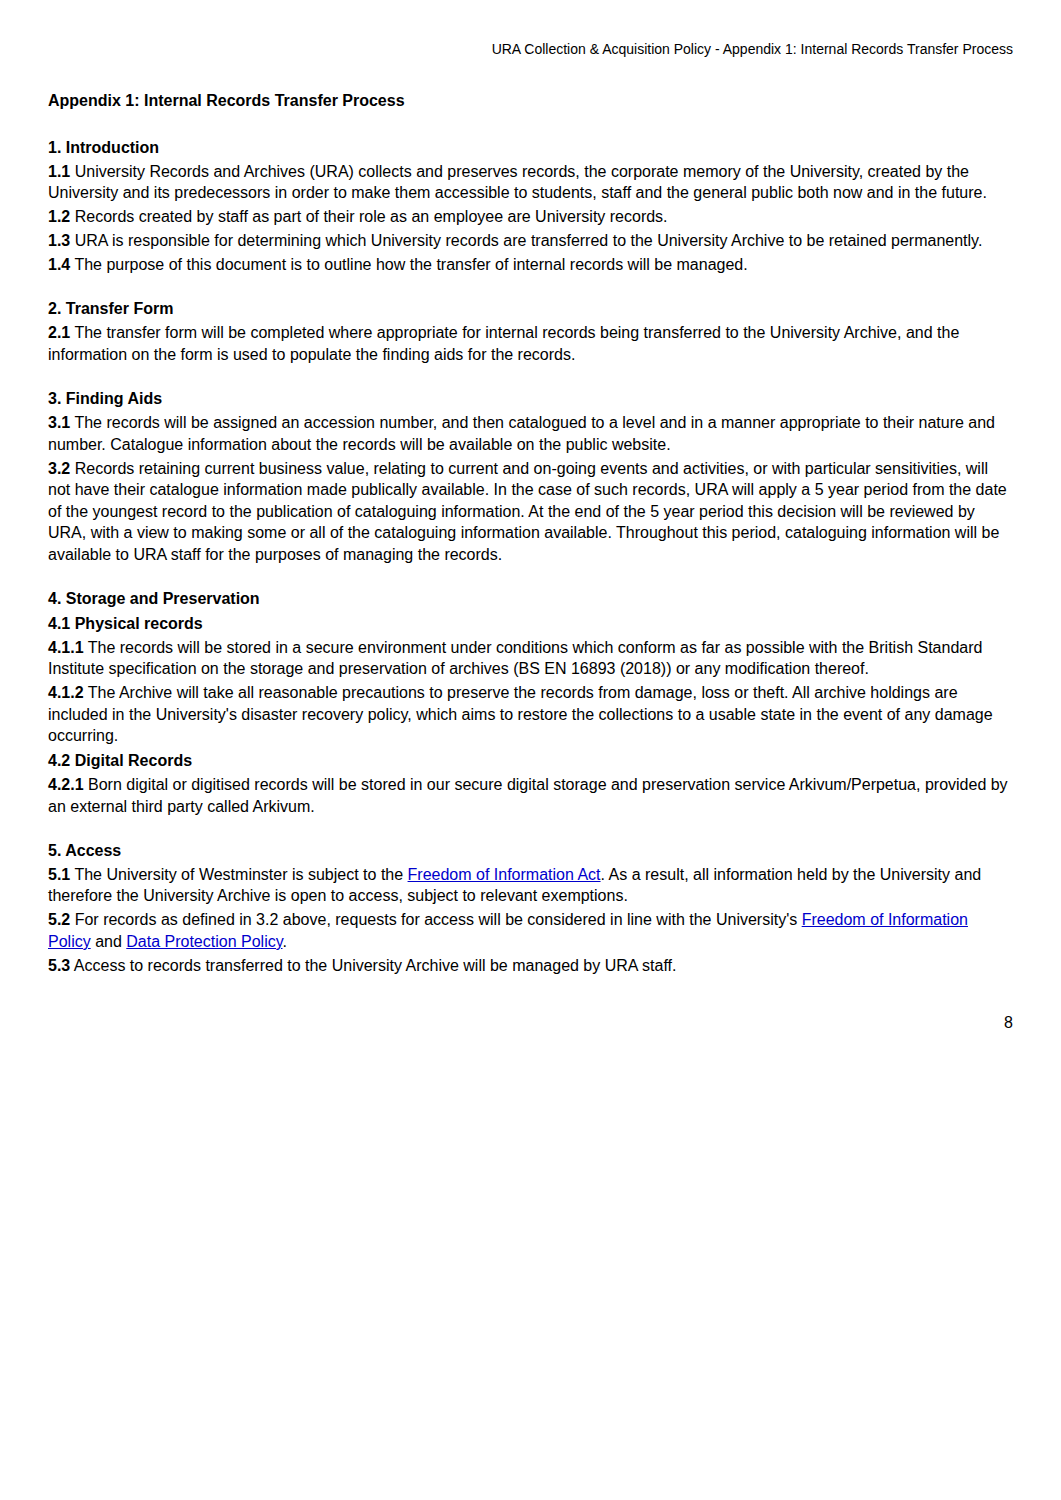URA Collection & Acquisition Policy - Appendix 1: Internal Records Transfer Process
Appendix 1: Internal Records Transfer Process
1. Introduction
1.1 University Records and Archives (URA) collects and preserves records, the corporate memory of the University, created by the University and its predecessors in order to make them accessible to students, staff and the general public both now and in the future.
1.2 Records created by staff as part of their role as an employee are University records.
1.3 URA is responsible for determining which University records are transferred to the University Archive to be retained permanently.
1.4 The purpose of this document is to outline how the transfer of internal records will be managed.
2. Transfer Form
2.1 The transfer form will be completed where appropriate for internal records being transferred to the University Archive, and the information on the form is used to populate the finding aids for the records.
3. Finding Aids
3.1 The records will be assigned an accession number, and then catalogued to a level and in a manner appropriate to their nature and number. Catalogue information about the records will be available on the public website.
3.2 Records retaining current business value, relating to current and on-going events and activities, or with particular sensitivities, will not have their catalogue information made publically available. In the case of such records, URA will apply a 5 year period from the date of the youngest record to the publication of cataloguing information. At the end of the 5 year period this decision will be reviewed by URA, with a view to making some or all of the cataloguing information available. Throughout this period, cataloguing information will be available to URA staff for the purposes of managing the records.
4. Storage and Preservation
4.1 Physical records
4.1.1 The records will be stored in a secure environment under conditions which conform as far as possible with the British Standard Institute specification on the storage and preservation of archives (BS EN 16893 (2018)) or any modification thereof.
4.1.2 The Archive will take all reasonable precautions to preserve the records from damage, loss or theft. All archive holdings are included in the University's disaster recovery policy, which aims to restore the collections to a usable state in the event of any damage occurring.
4.2 Digital Records
4.2.1 Born digital or digitised records will be stored in our secure digital storage and preservation service Arkivum/Perpetua, provided by an external third party called Arkivum.
5. Access
5.1 The University of Westminster is subject to the Freedom of Information Act. As a result, all information held by the University and therefore the University Archive is open to access, subject to relevant exemptions.
5.2 For records as defined in 3.2 above, requests for access will be considered in line with the University's Freedom of Information Policy and Data Protection Policy.
5.3 Access to records transferred to the University Archive will be managed by URA staff.
8